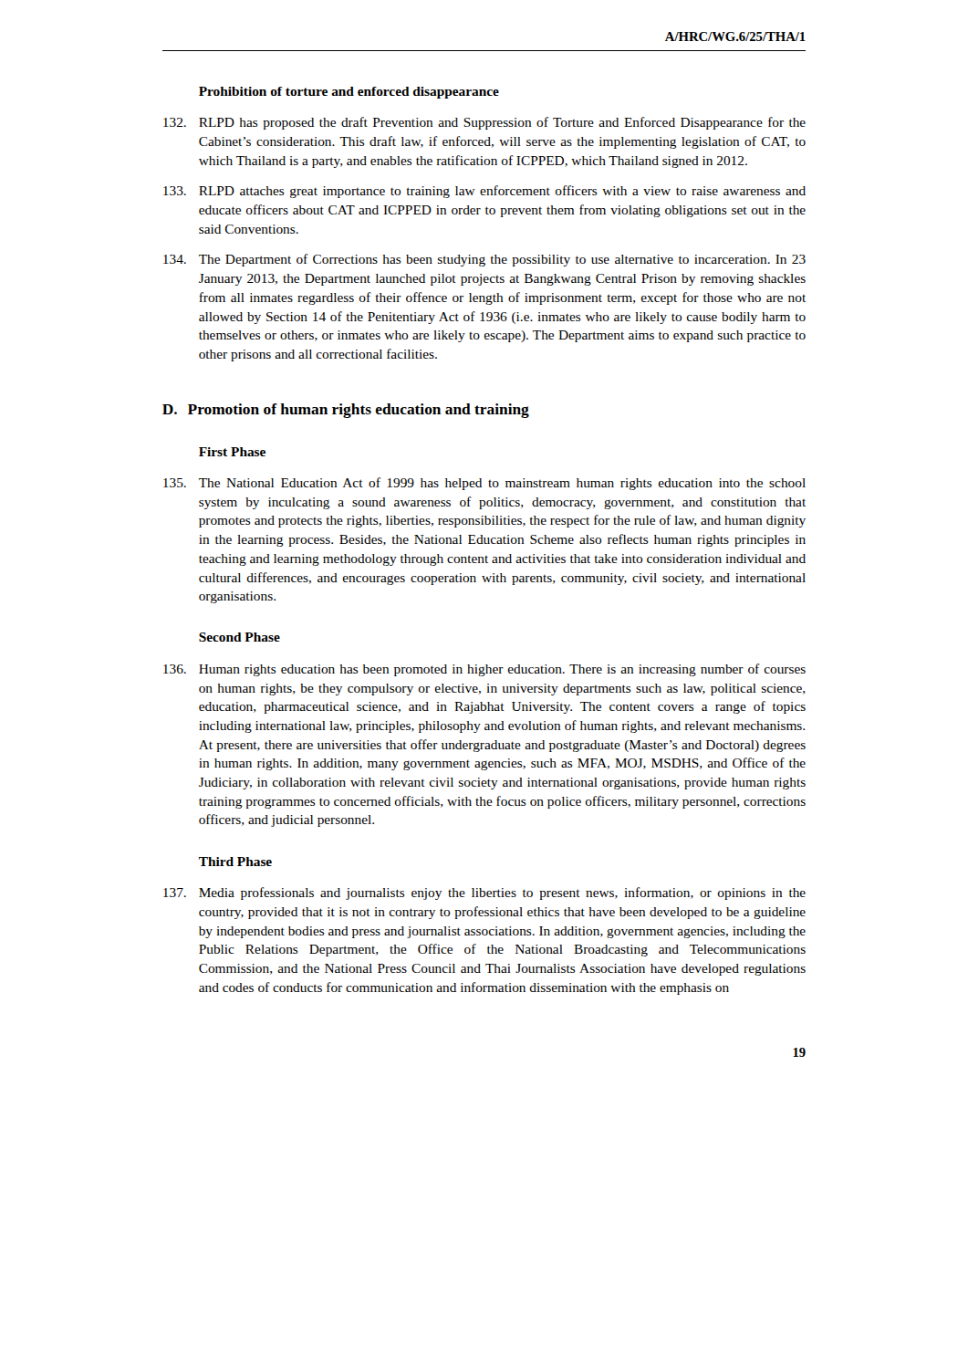A/HRC/WG.6/25/THA/1
Prohibition of torture and enforced disappearance
132. RLPD has proposed the draft Prevention and Suppression of Torture and Enforced Disappearance for the Cabinet’s consideration. This draft law, if enforced, will serve as the implementing legislation of CAT, to which Thailand is a party, and enables the ratification of ICPPED, which Thailand signed in 2012.
133. RLPD attaches great importance to training law enforcement officers with a view to raise awareness and educate officers about CAT and ICPPED in order to prevent them from violating obligations set out in the said Conventions.
134. The Department of Corrections has been studying the possibility to use alternative to incarceration. In 23 January 2013, the Department launched pilot projects at Bangkwang Central Prison by removing shackles from all inmates regardless of their offence or length of imprisonment term, except for those who are not allowed by Section 14 of the Penitentiary Act of 1936 (i.e. inmates who are likely to cause bodily harm to themselves or others, or inmates who are likely to escape). The Department aims to expand such practice to other prisons and all correctional facilities.
D. Promotion of human rights education and training
First Phase
135. The National Education Act of 1999 has helped to mainstream human rights education into the school system by inculcating a sound awareness of politics, democracy, government, and constitution that promotes and protects the rights, liberties, responsibilities, the respect for the rule of law, and human dignity in the learning process. Besides, the National Education Scheme also reflects human rights principles in teaching and learning methodology through content and activities that take into consideration individual and cultural differences, and encourages cooperation with parents, community, civil society, and international organisations.
Second Phase
136. Human rights education has been promoted in higher education. There is an increasing number of courses on human rights, be they compulsory or elective, in university departments such as law, political science, education, pharmaceutical science, and in Rajabhat University. The content covers a range of topics including international law, principles, philosophy and evolution of human rights, and relevant mechanisms. At present, there are universities that offer undergraduate and postgraduate (Master’s and Doctoral) degrees in human rights. In addition, many government agencies, such as MFA, MOJ, MSDHS, and Office of the Judiciary, in collaboration with relevant civil society and international organisations, provide human rights training programmes to concerned officials, with the focus on police officers, military personnel, corrections officers, and judicial personnel.
Third Phase
137. Media professionals and journalists enjoy the liberties to present news, information, or opinions in the country, provided that it is not in contrary to professional ethics that have been developed to be a guideline by independent bodies and press and journalist associations. In addition, government agencies, including the Public Relations Department, the Office of the National Broadcasting and Telecommunications Commission, and the National Press Council and Thai Journalists Association have developed regulations and codes of conducts for communication and information dissemination with the emphasis on
19